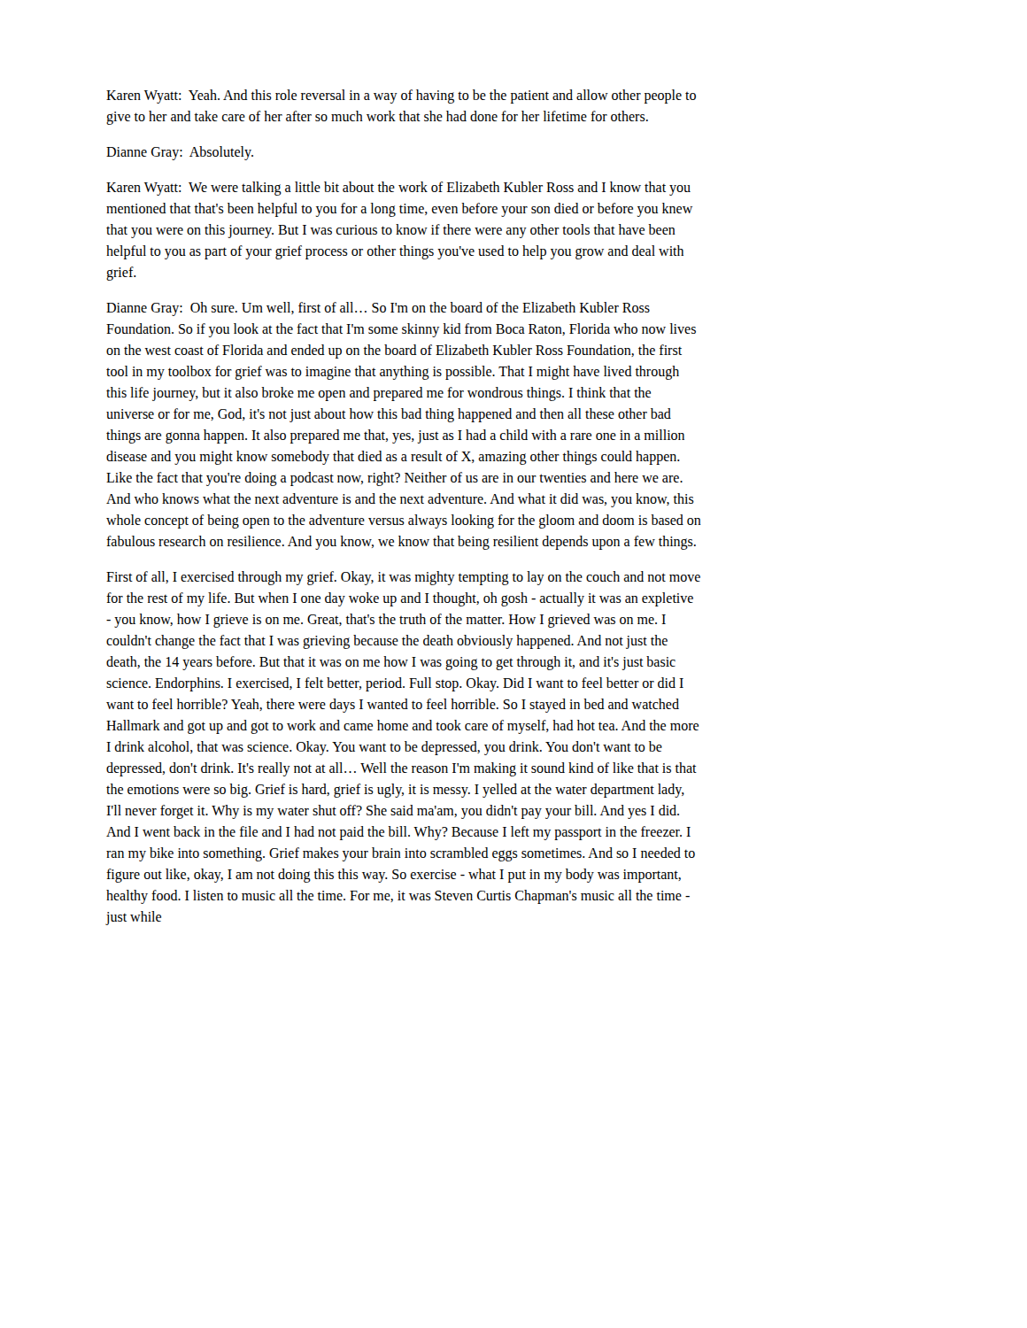Karen Wyatt: Yeah. And this role reversal in a way of having to be the patient and allow other people to give to her and take care of her after so much work that she had done for her lifetime for others.
Dianne Gray: Absolutely.
Karen Wyatt: We were talking a little bit about the work of Elizabeth Kubler Ross and I know that you mentioned that that's been helpful to you for a long time, even before your son died or before you knew that you were on this journey. But I was curious to know if there were any other tools that have been helpful to you as part of your grief process or other things you've used to help you grow and deal with grief.
Dianne Gray: Oh sure. Um well, first of all… So I'm on the board of the Elizabeth Kubler Ross Foundation. So if you look at the fact that I'm some skinny kid from Boca Raton, Florida who now lives on the west coast of Florida and ended up on the board of Elizabeth Kubler Ross Foundation, the first tool in my toolbox for grief was to imagine that anything is possible. That I might have lived through this life journey, but it also broke me open and prepared me for wondrous things. I think that the universe or for me, God, it's not just about how this bad thing happened and then all these other bad things are gonna happen. It also prepared me that, yes, just as I had a child with a rare one in a million disease and you might know somebody that died as a result of X, amazing other things could happen. Like the fact that you're doing a podcast now, right? Neither of us are in our twenties and here we are. And who knows what the next adventure is and the next adventure. And what it did was, you know, this whole concept of being open to the adventure versus always looking for the gloom and doom is based on fabulous research on resilience. And you know, we know that being resilient depends upon a few things.
First of all, I exercised through my grief. Okay, it was mighty tempting to lay on the couch and not move for the rest of my life. But when I one day woke up and I thought, oh gosh - actually it was an expletive - you know, how I grieve is on me. Great, that's the truth of the matter. How I grieved was on me. I couldn't change the fact that I was grieving because the death obviously happened. And not just the death, the 14 years before. But that it was on me how I was going to get through it, and it's just basic science. Endorphins. I exercised, I felt better, period. Full stop. Okay. Did I want to feel better or did I want to feel horrible? Yeah, there were days I wanted to feel horrible. So I stayed in bed and watched Hallmark and got up and got to work and came home and took care of myself, had hot tea. And the more I drink alcohol, that was science. Okay. You want to be depressed, you drink. You don't want to be depressed, don't drink. It's really not at all… Well the reason I'm making it sound kind of like that is that the emotions were so big. Grief is hard, grief is ugly, it is messy. I yelled at the water department lady, I'll never forget it. Why is my water shut off? She said ma'am, you didn't pay your bill. And yes I did. And I went back in the file and I had not paid the bill. Why? Because I left my passport in the freezer. I ran my bike into something. Grief makes your brain into scrambled eggs sometimes. And so I needed to figure out like, okay, I am not doing this this way. So exercise - what I put in my body was important, healthy food. I listen to music all the time. For me, it was Steven Curtis Chapman's music all the time - just while